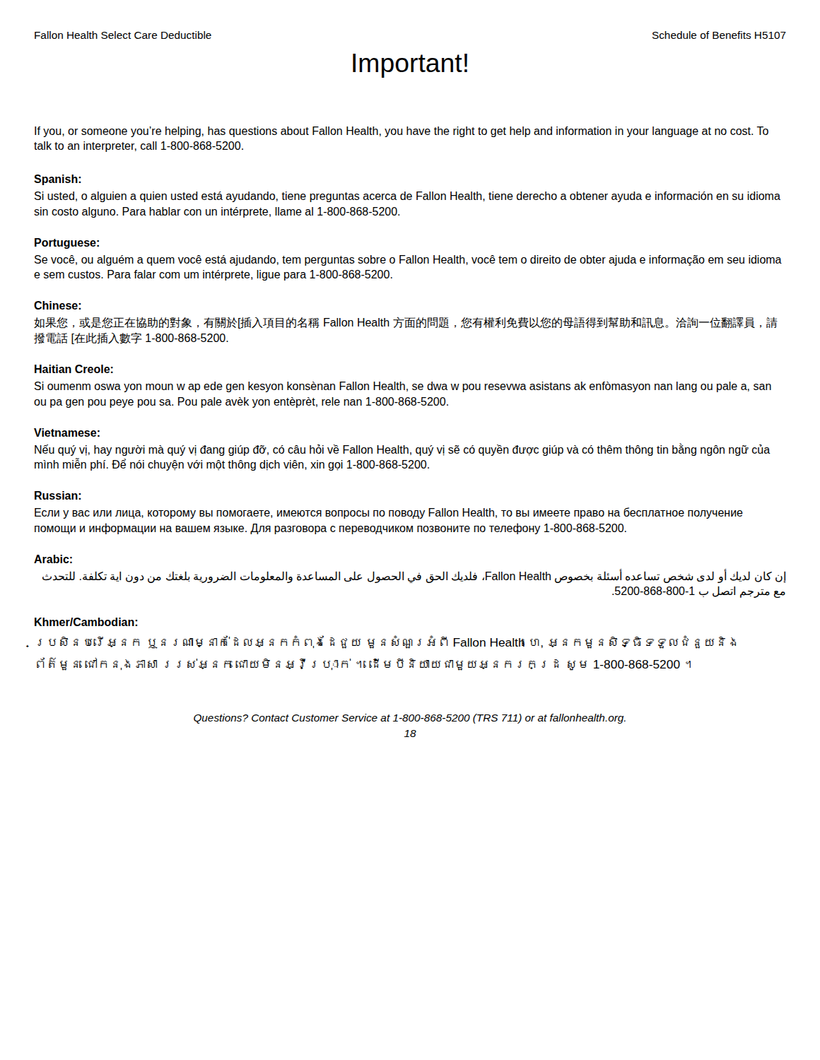Fallon Health Select Care Deductible Schedule of Benefits H5107
Important!
If you, or someone you’re helping, has questions about Fallon Health, you have the right to get help and information in your language at no cost. To talk to an interpreter, call 1-800-868-5200.
Spanish:
Si usted, o alguien a quien usted está ayudando, tiene preguntas acerca de Fallon Health, tiene derecho a obtener ayuda e información en su idioma sin costo alguno. Para hablar con un intérprete, llame al 1-800-868-5200.
Portuguese:
Se você, ou alguém a quem você está ajudando, tem perguntas sobre o Fallon Health, você tem o direito de obter ajuda e informação em seu idioma e sem custos. Para falar com um intérprete, ligue para 1-800-868-5200.
Chinese:
如果您，或是您正在協助的對象，有關於[插入項目的名稱 Fallon Health 方面的問題，您有權利免費以您的母語得到幫助和訊息。洽詢一位翻譯員，請撥電話 [在此插入數字 1-800-868-5200.
Haitian Creole:
Si oumenm oswa yon moun w ap ede gen kesyon konsènan Fallon Health, se dwa w pou resevwa asistans ak enfòmasyon nan lang ou pale a, san ou pa gen pou peye pou sa. Pou pale avèk yon entèprèt, rele nan 1-800-868-5200.
Vietnamese:
Nếu quý vị, hay người mà quý vị đang giúp đỡ, có câu hỏi về Fallon Health, quý vị sẽ có quyền được giúp và có thêm thông tin bằng ngôn ngữ của mình miễn phí. Để nói chuyện với một thông dịch viên, xin gọi 1-800-868-5200.
Russian:
Если у вас или лица, которому вы помогаете, имеются вопросы по поводу Fallon Health, то вы имеете право на бесплатное получение помощи и информации на вашем языке. Для разговора с переводчиком позвоните по телефону 1-800-868-5200.
Arabic:
إن كان لديك أو لدى شخص تساعده أسئلة بخصوص Fallon Health، فلديك الحق في الحصول على المساعدة والمعلومات الضرورية بلغتك من دون اية تكلفة. للتحدث مع مترجم اتصل ب 1-800-868-5200.
Khmer/Cambodian:
ប្រសិនបរើអ្នក ឬនរណាម្នាក់ដែលអ្នកកំពុងដែជួយ មួនសំណួរអំពី Fallon Health ហេ, អ្នកមួនសិទ្ធិទទួលជំនួយនិងព័ត៌មួន ជៅកនុងភាសា ររស់អ្នក ជោយមិនអ្វីបុ្រាក់ ។ ដើមបីនិយាយជាមួយអ្នករកដ្រ សូម 1-800-868-5200 ។
Questions? Contact Customer Service at 1-800-868-5200 (TRS 711) or at fallonhealth.org.
18